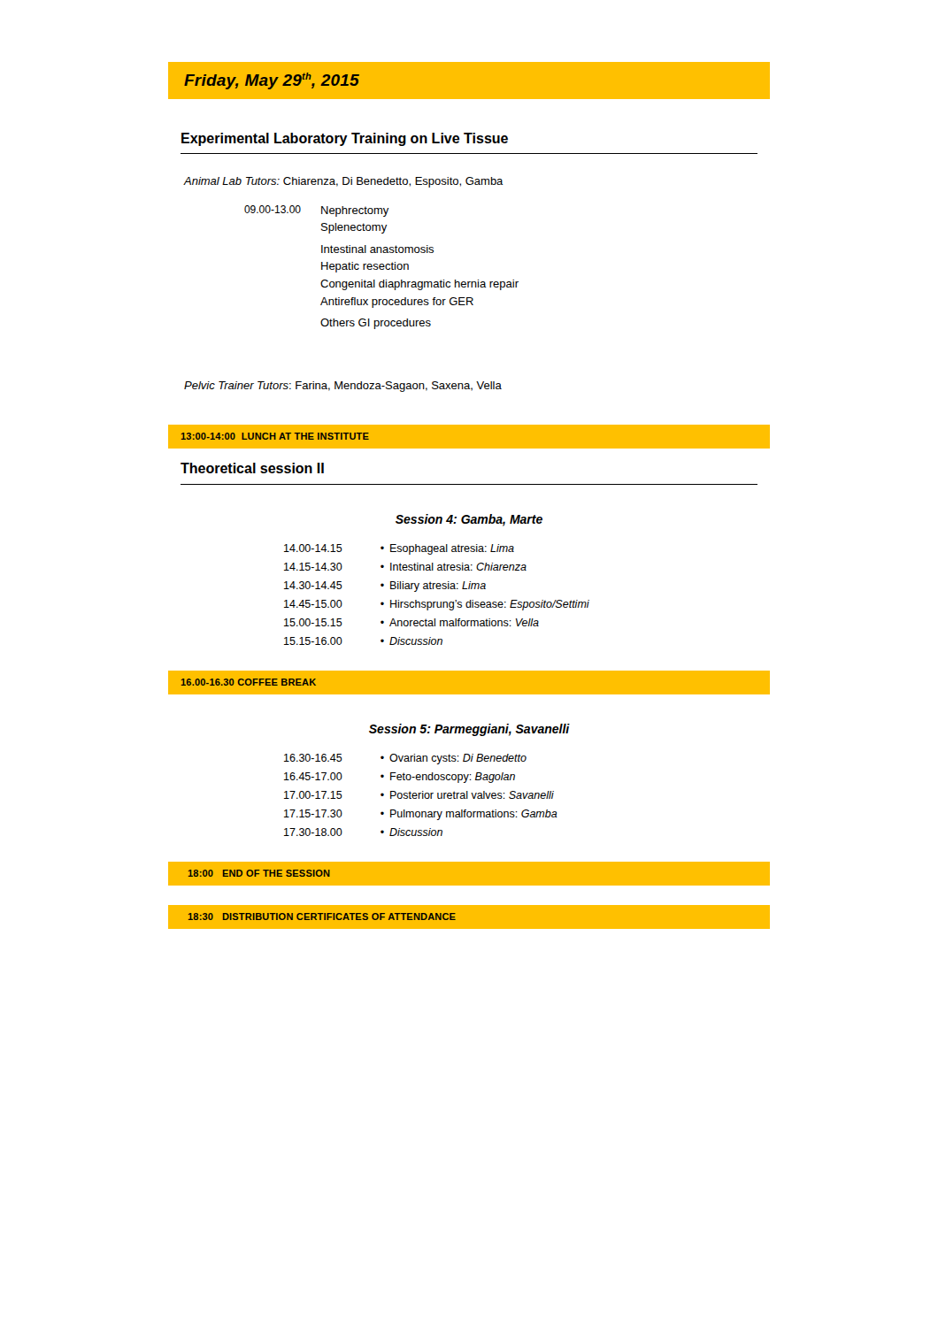Friday, May 29th, 2015
Experimental Laboratory Training on Live Tissue
Animal Lab Tutors: Chiarenza, Di Benedetto, Esposito, Gamba
| 09.00-13.00 | Nephrectomy |
| | Splenectomy |
| | Intestinal anastomosis |
| | Hepatic resection |
| | Congenital diaphragmatic hernia repair |
| | Antireflux procedures for GER |
| | Others GI procedures |
Pelvic Trainer Tutors: Farina, Mendoza-Sagaon, Saxena, Vella
13:00-14:00 LUNCH AT THE INSTITUTE
Theoretical session II
Session 4: Gamba, Marte
| 14.00-14.15 | • | Esophageal atresia: Lima |
| 14.15-14.30 | • | Intestinal atresia: Chiarenza |
| 14.30-14.45 | • | Biliary atresia: Lima |
| 14.45-15.00 | • | Hirschsprung’s disease: Esposito/Settimi |
| 15.00-15.15 | • | Anorectal malformations: Vella |
| 15.15-16.00 | • | Discussion |
16.00-16.30 COFFEE BREAK
Session 5: Parmeggiani, Savanelli
| 16.30-16.45 | • | Ovarian cysts: Di Benedetto |
| 16.45-17.00 | • | Feto-endoscopy: Bagolan |
| 17.00-17.15 | • | Posterior uretral valves: Savanelli |
| 17.15-17.30 | • | Pulmonary malformations: Gamba |
| 17.30-18.00 | • | Discussion |
18:00 END OF THE SESSION
18:30 DISTRIBUTION CERTIFICATES OF ATTENDANCE